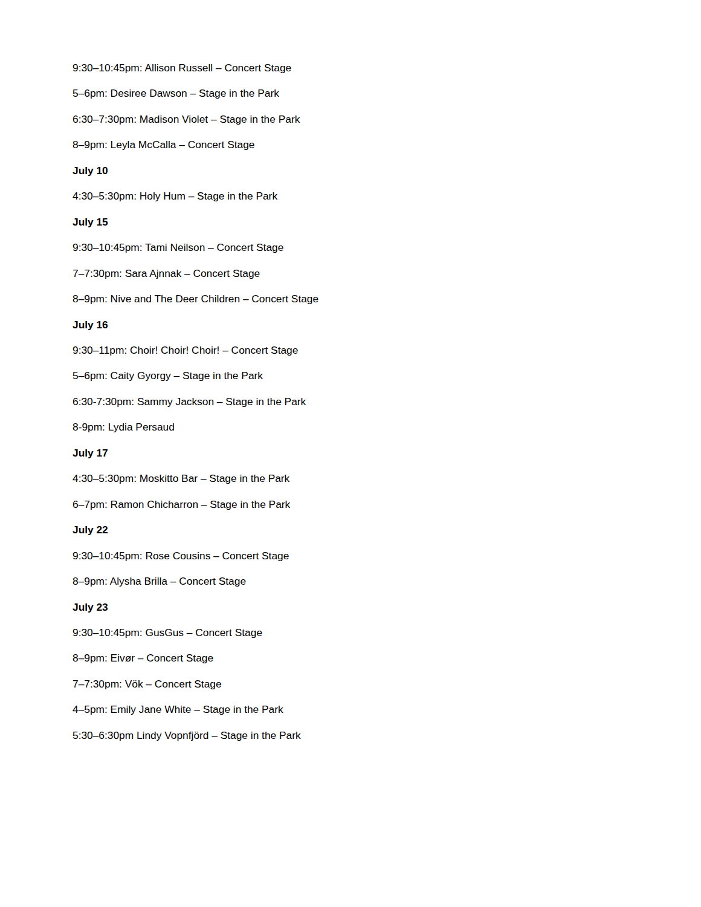9:30–10:45pm: Allison Russell – Concert Stage
5–6pm: Desiree Dawson – Stage in the Park
6:30–7:30pm: Madison Violet – Stage in the Park
8–9pm: Leyla McCalla – Concert Stage
July 10
4:30–5:30pm: Holy Hum – Stage in the Park
July 15
9:30–10:45pm: Tami Neilson – Concert Stage
7–7:30pm: Sara Ajnnak – Concert Stage
8–9pm: Nive and The Deer Children – Concert Stage
July 16
9:30–11pm: Choir! Choir! Choir! – Concert Stage
5–6pm: Caity Gyorgy – Stage in the Park
6:30-7:30pm: Sammy Jackson – Stage in the Park
8-9pm: Lydia Persaud
July 17
4:30–5:30pm: Moskitto Bar – Stage in the Park
6–7pm: Ramon Chicharron – Stage in the Park
July 22
9:30–10:45pm: Rose Cousins – Concert Stage
8–9pm: Alysha Brilla – Concert Stage
July 23
9:30–10:45pm: GusGus – Concert Stage
8–9pm: Eivør – Concert Stage
7–7:30pm: Vök – Concert Stage
4–5pm: Emily Jane White – Stage in the Park
5:30–6:30pm Lindy Vopnfjörd – Stage in the Park